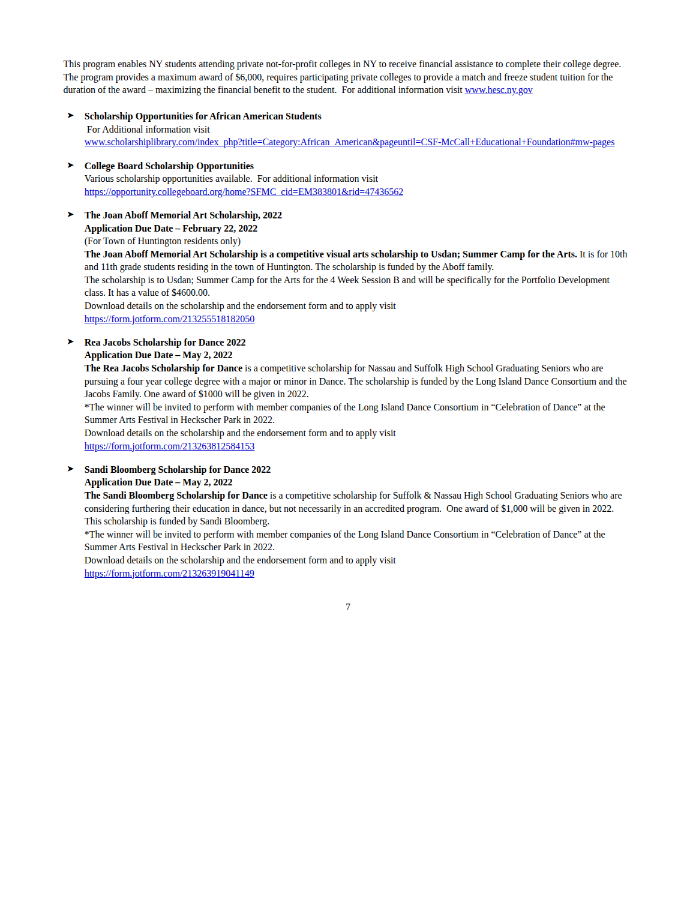This program enables NY students attending private not-for-profit colleges in NY to receive financial assistance to complete their college degree. The program provides a maximum award of $6,000, requires participating private colleges to provide a match and freeze student tuition for the duration of the award – maximizing the financial benefit to the student. For additional information visit www.hesc.ny.gov
Scholarship Opportunities for African American Students
For Additional information visit
www.scholarshiplibrary.com/index_php?title=Category:African_American&pageuntil=CSF-McCall+Educational+Foundation#mw-pages
College Board Scholarship Opportunities
Various scholarship opportunities available. For additional information visit
https://opportunity.collegeboard.org/home?SFMC_cid=EM383801&rid=47436562
The Joan Aboff Memorial Art Scholarship, 2022
Application Due Date – February 22, 2022
(For Town of Huntington residents only)
The Joan Aboff Memorial Art Scholarship is a competitive visual arts scholarship to Usdan; Summer Camp for the Arts. It is for 10th and 11th grade students residing in the town of Huntington. The scholarship is funded by the Aboff family.
The scholarship is to Usdan; Summer Camp for the Arts for the 4 Week Session B and will be specifically for the Portfolio Development class. It has a value of $4600.00.
Download details on the scholarship and the endorsement form and to apply visit
https://form.jotform.com/213255518182050
Rea Jacobs Scholarship for Dance 2022
Application Due Date – May 2, 2022
The Rea Jacobs Scholarship for Dance is a competitive scholarship for Nassau and Suffolk High School Graduating Seniors who are pursuing a four year college degree with a major or minor in Dance. The scholarship is funded by the Long Island Dance Consortium and the Jacobs Family. One award of $1000 will be given in 2022.
*The winner will be invited to perform with member companies of the Long Island Dance Consortium in “Celebration of Dance” at the Summer Arts Festival in Heckscher Park in 2022.
Download details on the scholarship and the endorsement form and to apply visit
https://form.jotform.com/213263812584153
Sandi Bloomberg Scholarship for Dance 2022
Application Due Date – May 2, 2022
The Sandi Bloomberg Scholarship for Dance is a competitive scholarship for Suffolk & Nassau High School Graduating Seniors who are considering furthering their education in dance, but not necessarily in an accredited program. One award of $1,000 will be given in 2022. This scholarship is funded by Sandi Bloomberg.
*The winner will be invited to perform with member companies of the Long Island Dance Consortium in “Celebration of Dance” at the Summer Arts Festival in Heckscher Park in 2022.
Download details on the scholarship and the endorsement form and to apply visit
https://form.jotform.com/213263919041149
7